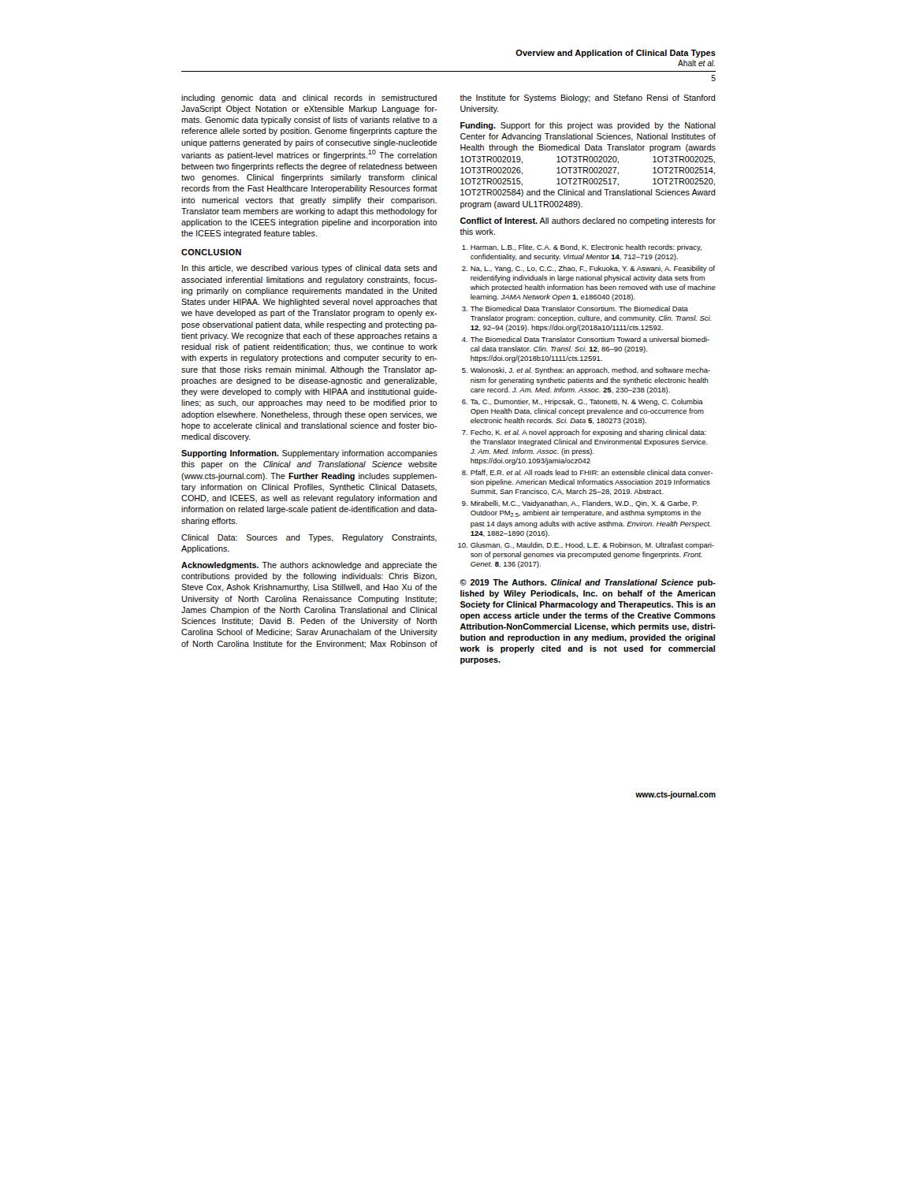Overview and Application of Clinical Data Types
Ahalt et al.
5
including genomic data and clinical records in semistructured JavaScript Object Notation or eXtensible Markup Language formats. Genomic data typically consist of lists of variants relative to a reference allele sorted by position. Genome fingerprints capture the unique patterns generated by pairs of consecutive single-nucleotide variants as patient-level matrices or fingerprints.10 The correlation between two fingerprints reflects the degree of relatedness between two genomes. Clinical fingerprints similarly transform clinical records from the Fast Healthcare Interoperability Resources format into numerical vectors that greatly simplify their comparison. Translator team members are working to adapt this methodology for application to the ICEES integration pipeline and incorporation into the ICEES integrated feature tables.
Conclusion
In this article, we described various types of clinical data sets and associated inferential limitations and regulatory constraints, focusing primarily on compliance requirements mandated in the United States under HIPAA. We highlighted several novel approaches that we have developed as part of the Translator program to openly expose observational patient data, while respecting and protecting patient privacy. We recognize that each of these approaches retains a residual risk of patient reidentification; thus, we continue to work with experts in regulatory protections and computer security to ensure that those risks remain minimal. Although the Translator approaches are designed to be disease-agnostic and generalizable, they were developed to comply with HIPAA and institutional guidelines; as such, our approaches may need to be modified prior to adoption elsewhere. Nonetheless, through these open services, we hope to accelerate clinical and translational science and foster biomedical discovery.
Supporting Information. Supplementary information accompanies this paper on the Clinical and Translational Science website (www.cts-journal.com). The Further Reading includes supplementary information on Clinical Profiles, Synthetic Clinical Datasets, COHD, and ICEES, as well as relevant regulatory information and information on related large-scale patient de-identification and data-sharing efforts.
Clinical Data: Sources and Types, Regulatory Constraints, Applications.
Acknowledgments. The authors acknowledge and appreciate the contributions provided by the following individuals: Chris Bizon, Steve Cox, Ashok Krishnamurthy, Lisa Stillwell, and Hao Xu of the University of North Carolina Renaissance Computing Institute; James Champion of the North Carolina Translational and Clinical Sciences Institute; David B. Peden of the University of North Carolina School of Medicine; Sarav Arunachalam of the University of North Carolina Institute for the Environment; Max Robinson of the Institute for Systems Biology; and Stefano Rensi of Stanford University.
Funding. Support for this project was provided by the National Center for Advancing Translational Sciences, National Institutes of Health through the Biomedical Data Translator program (awards 1OT3TR002019, 1OT3TR002020, 1OT3TR002025, 1OT3TR002026, 1OT3TR002027, 1OT2TR002514, 1OT2TR002515, 1OT2TR002517, 1OT2TR002520, 1OT2TR002584) and the Clinical and Translational Sciences Award program (award UL1TR002489).
Conflict of Interest. All authors declared no competing interests for this work.
Harman, L.B., Flite, C.A. & Bond, K. Electronic health records: privacy, confidentiality, and security. Virtual Mentor 14, 712–719 (2012).
Na, L., Yang, C., Lo, C.C., Zhao, F., Fukuoka, Y. & Aswani, A. Feasibility of reidentifying individuals in large national physical activity data sets from which protected health information has been removed with use of machine learning. JAMA Network Open 1, e186040 (2018).
The Biomedical Data Translator Consortium. The Biomedical Data Translator program: conception, culture, and community. Clin. Transl. Sci. 12, 92–94 (2019). https://doi.org/(2018a10/1111/cts.12592.
The Biomedical Data Translator Consortium Toward a universal biomedical data translator. Clin. Transl. Sci. 12, 86–90 (2019). https://doi.org/(2018b10/1111/cts.12591.
Walonoski, J. et al. Synthea: an approach, method, and software mechanism for generating synthetic patients and the synthetic electronic health care record. J. Am. Med. Inform. Assoc. 25, 230–238 (2018).
Ta, C., Dumontier, M., Hripcsak, G., Tatonetti, N. & Weng, C. Columbia Open Health Data, clinical concept prevalence and co-occurrence from electronic health records. Sci. Data 5, 180273 (2018).
Fecho, K. et al. A novel approach for exposing and sharing clinical data: the Translator Integrated Clinical and Environmental Exposures Service. J. Am. Med. Inform. Assoc. (in press). https://doi.org/10.1093/jamia/ocz042
Pfaff, E.R. et al. All roads lead to FHIR: an extensible clinical data conversion pipeline. American Medical Informatics Association 2019 Informatics Summit, San Francisco, CA, March 25–28, 2019. Abstract.
Mirabelli, M.C., Vaidyanathan, A., Flanders, W.D., Qin, X. & Garbe, P. Outdoor PM2.5, ambient air temperature, and asthma symptoms in the past 14 days among adults with active asthma. Environ. Health Perspect. 124, 1882–1890 (2016).
Glusman, G., Mauldin, D.E., Hood, L.E. & Robinson, M. Ultrafast comparison of personal genomes via precomputed genome fingerprints. Front. Genet. 8, 136 (2017).
© 2019 The Authors. Clinical and Translational Science published by Wiley Periodicals, Inc. on behalf of the American Society for Clinical Pharmacology and Therapeutics. This is an open access article under the terms of the Creative Commons Attribution-NonCommercial License, which permits use, distribution and reproduction in any medium, provided the original work is properly cited and is not used for commercial purposes.
www.cts-journal.com